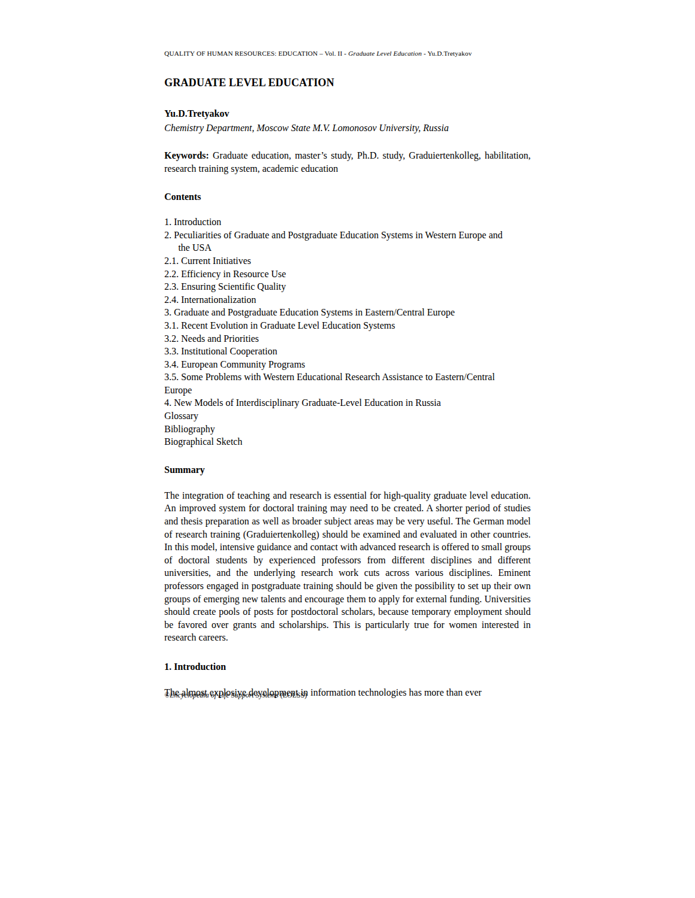QUALITY OF HUMAN RESOURCES: EDUCATION – Vol. II - Graduate Level Education - Yu.D.Tretyakov
GRADUATE LEVEL EDUCATION
Yu.D.Tretyakov
Chemistry Department, Moscow State M.V. Lomonosov University, Russia
Keywords: Graduate education, master’s study, Ph.D. study, Graduiertenkolleg, habilitation, research training system, academic education
Contents
1. Introduction
2. Peculiarities of Graduate and Postgraduate Education Systems in Western Europe and
the USA
2.1. Current Initiatives
2.2. Efficiency in Resource Use
2.3. Ensuring Scientific Quality
2.4. Internationalization
3. Graduate and Postgraduate Education Systems in Eastern/Central Europe
3.1. Recent Evolution in Graduate Level Education Systems
3.2. Needs and Priorities
3.3. Institutional Cooperation
3.4. European Community Programs
3.5. Some Problems with Western Educational Research Assistance to Eastern/Central
Europe
4. New Models of Interdisciplinary Graduate-Level Education in Russia
Glossary
Bibliography
Biographical Sketch
Summary
The integration of teaching and research is essential for high-quality graduate level education. An improved system for doctoral training may need to be created. A shorter period of studies and thesis preparation as well as broader subject areas may be very useful. The German model of research training (Graduiertenkolleg) should be examined and evaluated in other countries. In this model, intensive guidance and contact with advanced research is offered to small groups of doctoral students by experienced professors from different disciplines and different universities, and the underlying research work cuts across various disciplines. Eminent professors engaged in postgraduate training should be given the possibility to set up their own groups of emerging new talents and encourage them to apply for external funding. Universities should create pools of posts for postdoctoral scholars, because temporary employment should be favored over grants and scholarships. This is particularly true for women interested in research careers.
1. Introduction
The almost explosive development in information technologies has more than ever
©Encyclopedia of Life Support Systems (EOLSS)